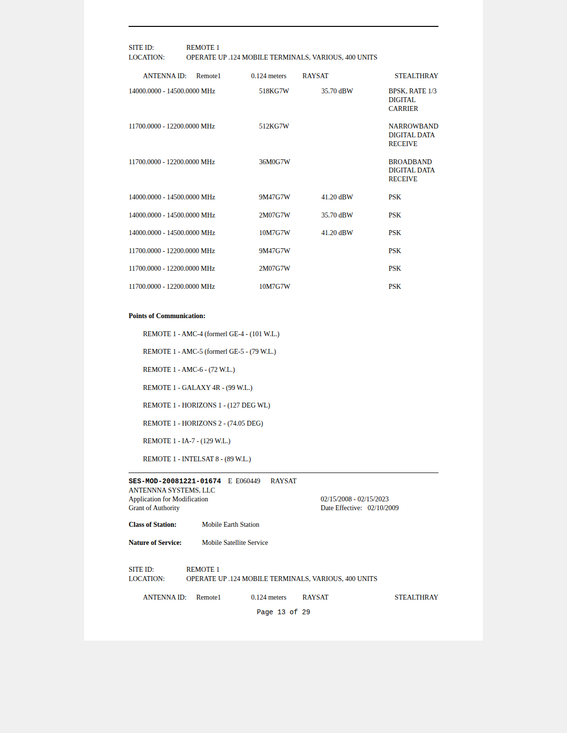| SITE ID: | REMOTE 1 |
| LOCATION: | OPERATE UP .124 MOBILE TERMINALS, VARIOUS, 400 UNITS |
| ANTENNA ID: | Remote1 | 0.124 meters | RAYSAT | STEALTHRAY |
| 14000.0000 - 14500.0000 MHz | 518KG7W | 35.70 dBW | BPSK, RATE 1/3 DIGITAL CARRIER |
| 11700.0000 - 12200.0000 MHz | 512KG7W | | NARROWBAND DIGITAL DATA RECEIVE |
| 11700.0000 - 12200.0000 MHz | 36M0G7W | | BROADBAND DIGITAL DATA RECEIVE |
| 14000.0000 - 14500.0000 MHz | 9M47G7W | 41.20 dBW | PSK |
| 14000.0000 - 14500.0000 MHz | 2M07G7W | 35.70 dBW | PSK |
| 14000.0000 - 14500.0000 MHz | 10M7G7W | 41.20 dBW | PSK |
| 11700.0000 - 12200.0000 MHz | 9M47G7W | | PSK |
| 11700.0000 - 12200.0000 MHz | 2M07G7W | | PSK |
| 11700.0000 - 12200.0000 MHz | 10M7G7W | | PSK |
Points of Communication:
REMOTE 1 - AMC-4 (formerl GE-4 - (101 W.L.)
REMOTE 1 - AMC-5 (formerl GE-5 - (79 W.L.)
REMOTE 1 - AMC-6 - (72 W.L.)
REMOTE 1 - GALAXY 4R - (99 W.L.)
REMOTE 1 - HORIZONS 1 - (127 DEG WL)
REMOTE 1 - HORIZONS 2 - (74.05 DEG)
REMOTE 1 - IA-7 - (129 W.L.)
REMOTE 1 - INTELSAT 8 - (89 W.L.)
| SES-MOD-20081221-01674 E E060449 RAYSAT ANTENNNA SYSTEMS, LLC | |
| Application for Modification | 02/15/2008 - 02/15/2023 |
| Grant of Authority | Date Effective: 02/10/2009 |
| Class of Station: | Mobile Earth Station |
| Nature of Service: | Mobile Satellite Service |
| SITE ID: | REMOTE 1 |
| LOCATION: | OPERATE UP .124 MOBILE TERMINALS, VARIOUS, 400 UNITS |
| ANTENNA ID: | Remote1 | 0.124 meters | RAYSAT | STEALTHRAY |
Page 13 of 29